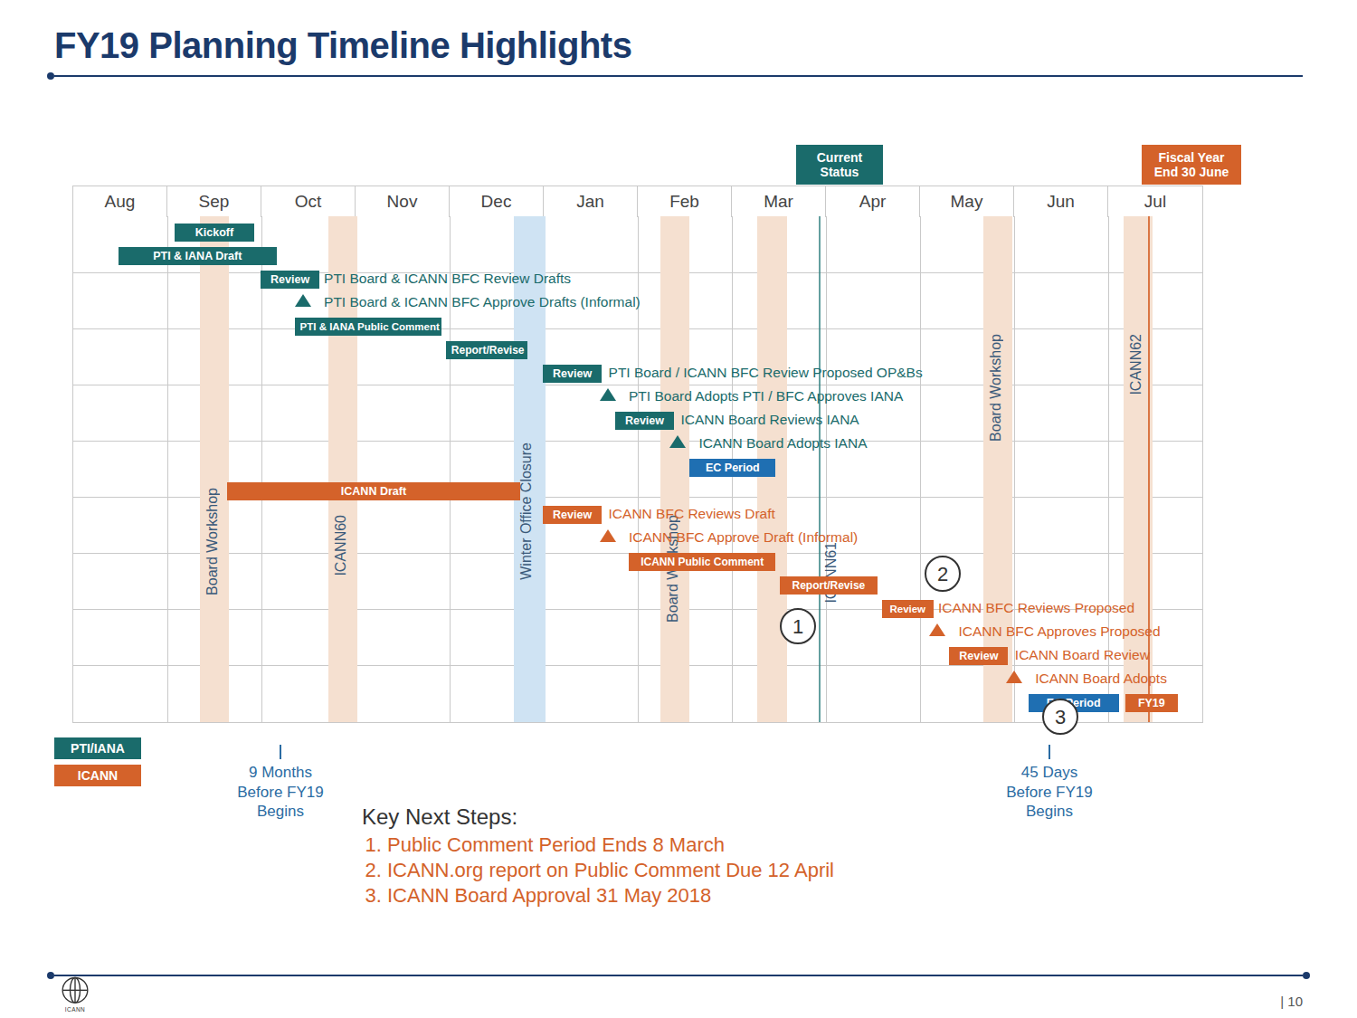FY19 Planning Timeline Highlights
Current
Status
Fiscal Year
End 30 June
Aug
Sep
Oct
Nov
Dec
Jan
Feb
Mar
Apr
May
Jun
Jul
Board Workshop
ICANN60
Winter Office Closure
Board Workshop
ICANN61
Board Workshop
ICANN62
Kickoff
PTI & IANA Draft
Review
PTI Board & ICANN BFC Review Drafts
PTI Board & ICANN BFC Approve Drafts (Informal)
PTI & IANA Public Comment
Report/Revise
Review
PTI Board / ICANN BFC Review Proposed OP&Bs
PTI Board Adopts PTI / BFC Approves IANA
Review
ICANN Board Reviews IANA
ICANN Board Adopts IANA
EC Period
ICANN Draft
Review
ICANN BFC Reviews Draft
ICANN BFC Approve Draft (Informal)
ICANN Public Comment
Report/Revise
Review
ICANN BFC Reviews Proposed
ICANN BFC Approves Proposed
Review
ICANN Board Review
ICANN Board Adopts
EC Period
FY19
PTI/IANA
ICANN
9 Months
Before FY19
Begins
45 Days
Before FY19
Begins
1
2
3
Key Next Steps:
Public Comment Period Ends 8 March
ICANN.org report on Public Comment Due 12 April
ICANN Board Approval 31 May 2018
| 10
ICANN